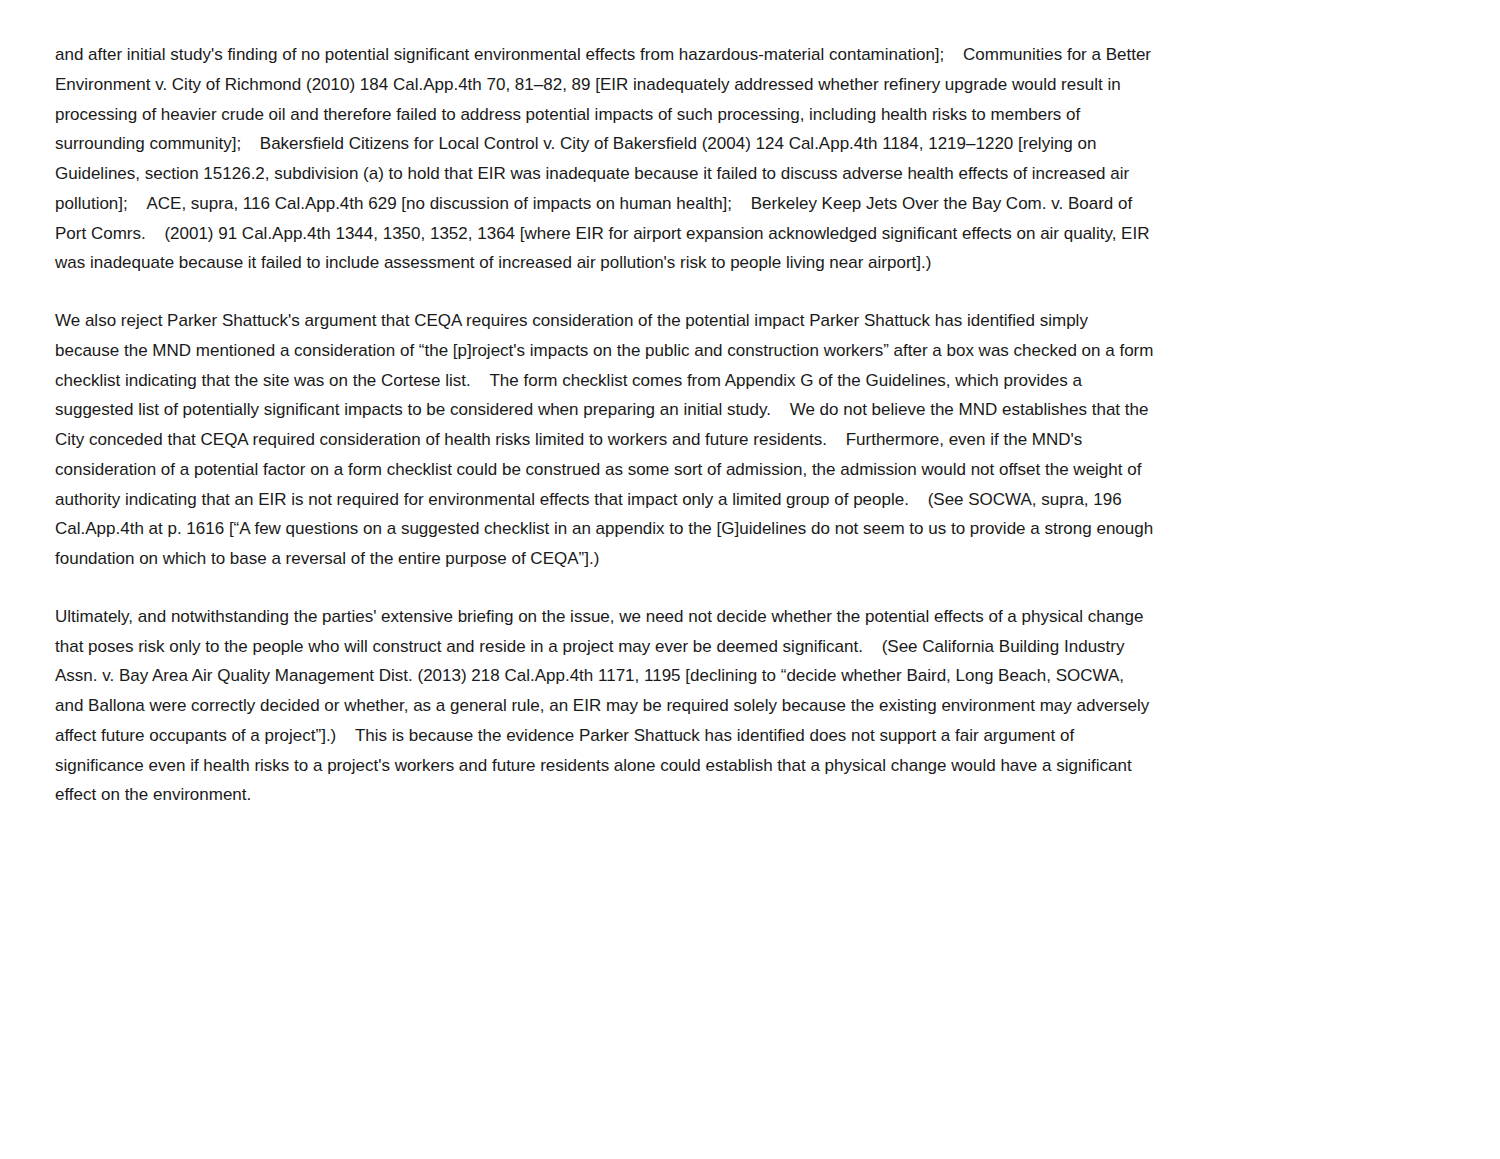and after initial study's finding of no potential significant environmental effects from hazardous-material contamination]; Communities for a Better Environment v. City of Richmond (2010) 184 Cal.App.4th 70, 81–82, 89 [EIR inadequately addressed whether refinery upgrade would result in processing of heavier crude oil and therefore failed to address potential impacts of such processing, including health risks to members of surrounding community]; Bakersfield Citizens for Local Control v. City of Bakersfield (2004) 124 Cal.App.4th 1184, 1219–1220 [relying on Guidelines, section 15126.2, subdivision (a) to hold that EIR was inadequate because it failed to discuss adverse health effects of increased air pollution]; ACE, supra, 116 Cal.App.4th 629 [no discussion of impacts on human health]; Berkeley Keep Jets Over the Bay Com. v. Board of Port Comrs. (2001) 91 Cal.App.4th 1344, 1350, 1352, 1364 [where EIR for airport expansion acknowledged significant effects on air quality, EIR was inadequate because it failed to include assessment of increased air pollution's risk to people living near airport].)
We also reject Parker Shattuck's argument that CEQA requires consideration of the potential impact Parker Shattuck has identified simply because the MND mentioned a consideration of “the [p]roject's impacts on the public and construction workers” after a box was checked on a form checklist indicating that the site was on the Cortese list. The form checklist comes from Appendix G of the Guidelines, which provides a suggested list of potentially significant impacts to be considered when preparing an initial study. We do not believe the MND establishes that the City conceded that CEQA required consideration of health risks limited to workers and future residents. Furthermore, even if the MND's consideration of a potential factor on a form checklist could be construed as some sort of admission, the admission would not offset the weight of authority indicating that an EIR is not required for environmental effects that impact only a limited group of people. (See SOCWA, supra, 196 Cal.App.4th at p. 1616 [“A few questions on a suggested checklist in an appendix to the [G]uidelines do not seem to us to provide a strong enough foundation on which to base a reversal of the entire purpose of CEQA”].)
Ultimately, and notwithstanding the parties' extensive briefing on the issue, we need not decide whether the potential effects of a physical change that poses risk only to the people who will construct and reside in a project may ever be deemed significant. (See California Building Industry Assn. v. Bay Area Air Quality Management Dist. (2013) 218 Cal.App.4th 1171, 1195 [declining to “decide whether Baird, Long Beach, SOCWA, and Ballona were correctly decided or whether, as a general rule, an EIR may be required solely because the existing environment may adversely affect future occupants of a project”].) This is because the evidence Parker Shattuck has identified does not support a fair argument of significance even if health risks to a project's workers and future residents alone could establish that a physical change would have a significant effect on the environment.